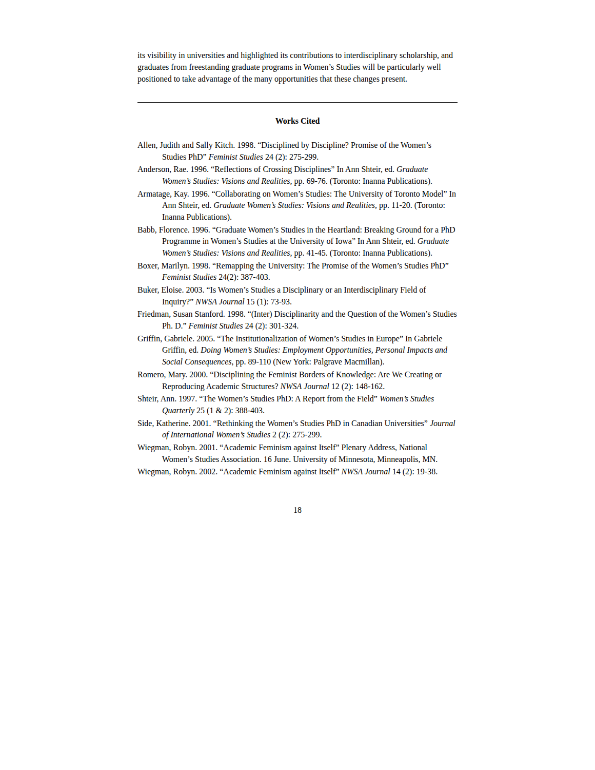its visibility in universities and highlighted its contributions to interdisciplinary scholarship, and graduates from freestanding graduate programs in Women’s Studies will be particularly well positioned to take advantage of the many opportunities that these changes present.
Works Cited
Allen, Judith and Sally Kitch. 1998. “Disciplined by Discipline? Promise of the Women’s Studies PhD” Feminist Studies 24 (2): 275-299.
Anderson, Rae. 1996. “Reflections of Crossing Disciplines” In Ann Shteir, ed. Graduate Women’s Studies: Visions and Realities, pp. 69-76. (Toronto: Inanna Publications).
Armatage, Kay. 1996. “Collaborating on Women’s Studies: The University of Toronto Model” In Ann Shteir, ed. Graduate Women’s Studies: Visions and Realities, pp. 11-20. (Toronto: Inanna Publications).
Babb, Florence. 1996. “Graduate Women’s Studies in the Heartland: Breaking Ground for a PhD Programme in Women’s Studies at the University of Iowa” In Ann Shteir, ed. Graduate Women’s Studies: Visions and Realities, pp. 41-45. (Toronto: Inanna Publications).
Boxer, Marilyn. 1998. “Remapping the University: The Promise of the Women’s Studies PhD” Feminist Studies 24(2): 387-403.
Buker, Eloise. 2003. “Is Women’s Studies a Disciplinary or an Interdisciplinary Field of Inquiry?” NWSA Journal 15 (1): 73-93.
Friedman, Susan Stanford. 1998. “(Inter) Disciplinarity and the Question of the Women’s Studies Ph. D.” Feminist Studies 24 (2): 301-324.
Griffin, Gabriele. 2005. “The Institutionalization of Women’s Studies in Europe” In Gabriele Griffin, ed. Doing Women’s Studies: Employment Opportunities, Personal Impacts and Social Consequences, pp. 89-110 (New York: Palgrave Macmillan).
Romero, Mary. 2000. “Disciplining the Feminist Borders of Knowledge: Are We Creating or Reproducing Academic Structures? NWSA Journal 12 (2): 148-162.
Shteir, Ann. 1997. “The Women’s Studies PhD: A Report from the Field” Women’s Studies Quarterly 25 (1 & 2): 388-403.
Side, Katherine. 2001. “Rethinking the Women’s Studies PhD in Canadian Universities” Journal of International Women’s Studies 2 (2): 275-299.
Wiegman, Robyn. 2001. “Academic Feminism against Itself” Plenary Address, National Women’s Studies Association. 16 June. University of Minnesota, Minneapolis, MN.
Wiegman, Robyn. 2002. “Academic Feminism against Itself” NWSA Journal 14 (2): 19-38.
18